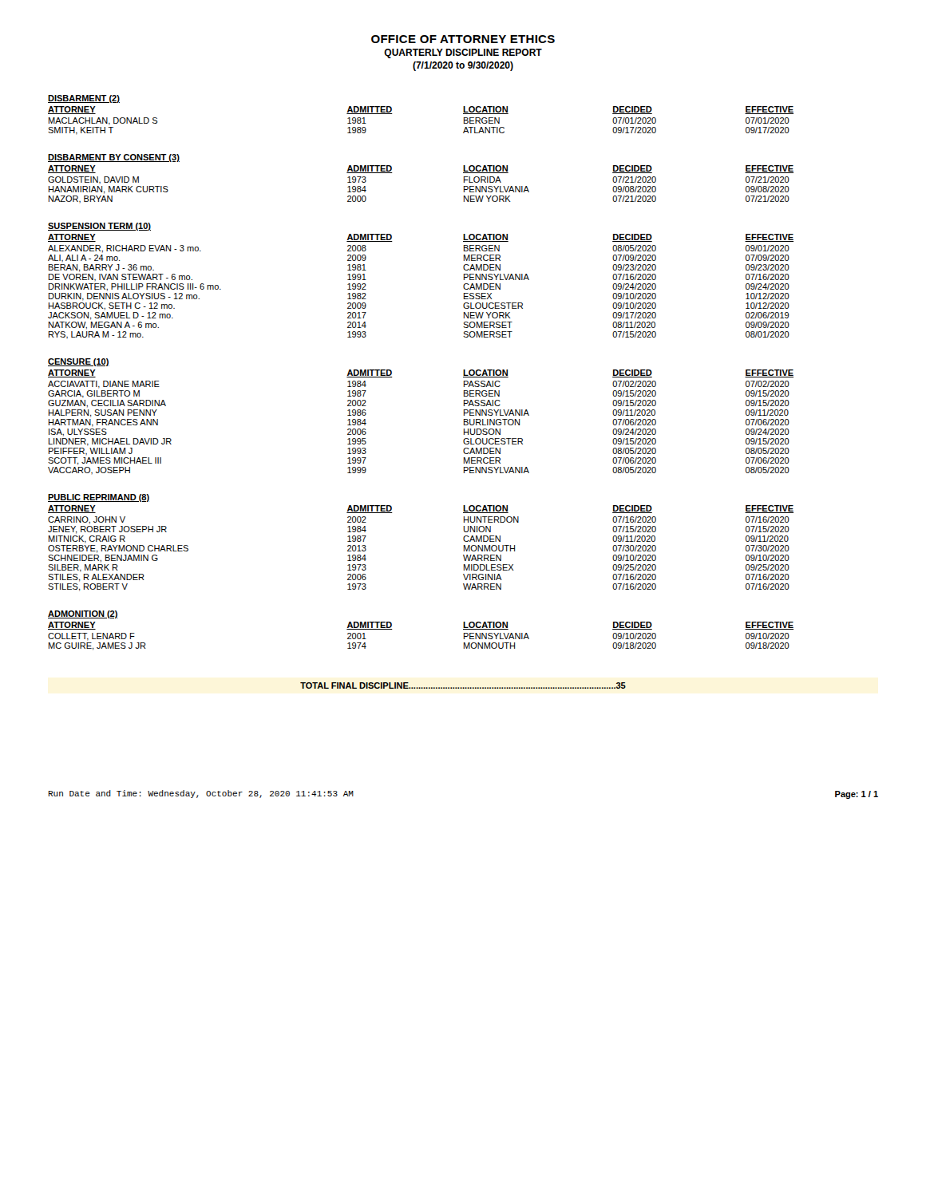OFFICE OF ATTORNEY ETHICS
QUARTERLY DISCIPLINE REPORT
(7/1/2020 to 9/30/2020)
DISBARMENT (2)
| ATTORNEY | ADMITTED | LOCATION | DECIDED | EFFECTIVE |
| --- | --- | --- | --- | --- |
| MACLACHLAN, DONALD S | 1981 | BERGEN | 07/01/2020 | 07/01/2020 |
| SMITH, KEITH T | 1989 | ATLANTIC | 09/17/2020 | 09/17/2020 |
DISBARMENT BY CONSENT (3)
| ATTORNEY | ADMITTED | LOCATION | DECIDED | EFFECTIVE |
| --- | --- | --- | --- | --- |
| GOLDSTEIN, DAVID M | 1973 | FLORIDA | 07/21/2020 | 07/21/2020 |
| HANAMIRIAN, MARK CURTIS | 1984 | PENNSYLVANIA | 09/08/2020 | 09/08/2020 |
| NAZOR, BRYAN | 2000 | NEW YORK | 07/21/2020 | 07/21/2020 |
SUSPENSION TERM (10)
| ATTORNEY | ADMITTED | LOCATION | DECIDED | EFFECTIVE |
| --- | --- | --- | --- | --- |
| ALEXANDER, RICHARD EVAN - 3 mo. | 2008 | BERGEN | 08/05/2020 | 09/01/2020 |
| ALI, ALI A - 24 mo. | 2009 | MERCER | 07/09/2020 | 07/09/2020 |
| BERAN, BARRY J - 36 mo. | 1981 | CAMDEN | 09/23/2020 | 09/23/2020 |
| DE VOREN, IVAN STEWART - 6 mo. | 1991 | PENNSYLVANIA | 07/16/2020 | 07/16/2020 |
| DRINKWATER, PHILLIP FRANCIS III- 6 mo. | 1992 | CAMDEN | 09/24/2020 | 09/24/2020 |
| DURKIN, DENNIS ALOYSIUS - 12 mo. | 1982 | ESSEX | 09/10/2020 | 10/12/2020 |
| HASBROUCK, SETH C - 12 mo. | 2009 | GLOUCESTER | 09/10/2020 | 10/12/2020 |
| JACKSON, SAMUEL D - 12 mo. | 2017 | NEW YORK | 09/17/2020 | 02/06/2019 |
| NATKOW, MEGAN A - 6 mo. | 2014 | SOMERSET | 08/11/2020 | 09/09/2020 |
| RYS, LAURA M - 12 mo. | 1993 | SOMERSET | 07/15/2020 | 08/01/2020 |
CENSURE (10)
| ATTORNEY | ADMITTED | LOCATION | DECIDED | EFFECTIVE |
| --- | --- | --- | --- | --- |
| ACCIAVATTI, DIANE MARIE | 1984 | PASSAIC | 07/02/2020 | 07/02/2020 |
| GARCIA, GILBERTO M | 1987 | BERGEN | 09/15/2020 | 09/15/2020 |
| GUZMAN, CECILIA SARDINA | 2002 | PASSAIC | 09/15/2020 | 09/15/2020 |
| HALPERN, SUSAN PENNY | 1986 | PENNSYLVANIA | 09/11/2020 | 09/11/2020 |
| HARTMAN, FRANCES ANN | 1984 | BURLINGTON | 07/06/2020 | 07/06/2020 |
| ISA, ULYSSES | 2006 | HUDSON | 09/24/2020 | 09/24/2020 |
| LINDNER, MICHAEL DAVID JR | 1995 | GLOUCESTER | 09/15/2020 | 09/15/2020 |
| PEIFFER, WILLIAM J | 1993 | CAMDEN | 08/05/2020 | 08/05/2020 |
| SCOTT, JAMES MICHAEL III | 1997 | MERCER | 07/06/2020 | 07/06/2020 |
| VACCARO, JOSEPH | 1999 | PENNSYLVANIA | 08/05/2020 | 08/05/2020 |
PUBLIC REPRIMAND (8)
| ATTORNEY | ADMITTED | LOCATION | DECIDED | EFFECTIVE |
| --- | --- | --- | --- | --- |
| CARRINO, JOHN V | 2002 | HUNTERDON | 07/16/2020 | 07/16/2020 |
| JENEY, ROBERT JOSEPH JR | 1984 | UNION | 07/15/2020 | 07/15/2020 |
| MITNICK, CRAIG R | 1987 | CAMDEN | 09/11/2020 | 09/11/2020 |
| OSTERBYE, RAYMOND CHARLES | 2013 | MONMOUTH | 07/30/2020 | 07/30/2020 |
| SCHNEIDER, BENJAMIN G | 1984 | WARREN | 09/10/2020 | 09/10/2020 |
| SILBER, MARK R | 1973 | MIDDLESEX | 09/25/2020 | 09/25/2020 |
| STILES, R ALEXANDER | 2006 | VIRGINIA | 07/16/2020 | 07/16/2020 |
| STILES, ROBERT V | 1973 | WARREN | 07/16/2020 | 07/16/2020 |
ADMONITION (2)
| ATTORNEY | ADMITTED | LOCATION | DECIDED | EFFECTIVE |
| --- | --- | --- | --- | --- |
| COLLETT, LENARD F | 2001 | PENNSYLVANIA | 09/10/2020 | 09/10/2020 |
| MC GUIRE, JAMES J JR | 1974 | MONMOUTH | 09/18/2020 | 09/18/2020 |
TOTAL FINAL DISCIPLINE.....................................................................................35
Run Date and Time: Wednesday, October 28, 2020 11:41:53 AM
Page: 1 / 1